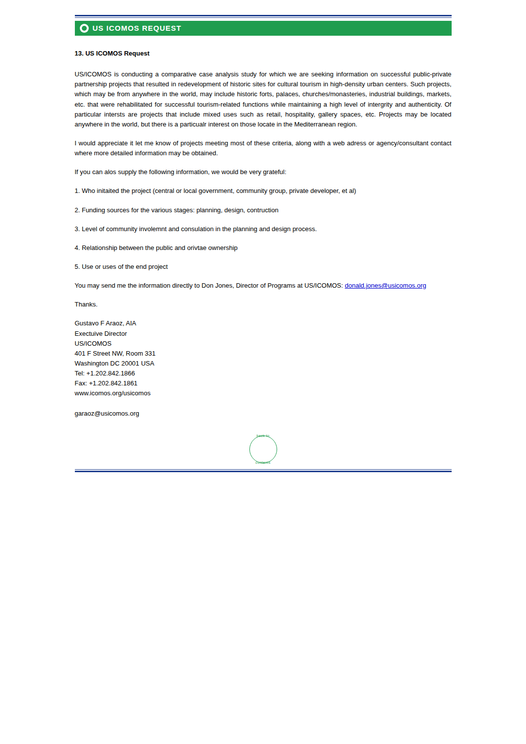US ICOMOS REQUEST
13. US ICOMOS Request
US/ICOMOS is conducting a comparative case analysis study for which we are seeking information on successful public-private partnership projects that resulted in redevelopment of historic sites for cultural tourism in high-density urban centers. Such projects, which may be from anywhere in the world, may include historic forts, palaces, churches/monasteries, industrial buildings, markets, etc. that were rehabilitated for successful tourism-related functions while maintaining a high level of intergrity and authenticity. Of particular intersts are projects that include mixed uses such as retail, hospitality, gallery spaces, etc. Projects may be located anywhere in the world, but there is a particualr interest on those locate in the Mediterranean region.
I would appreciate it let me know of projects meeting most of these criteria, along with a web adress or agency/consultant contact where more detailed information may be obtained.
If you can alos supply the following information, we would be very grateful:
1. Who initaited the project (central or local government, community group, private developer, et al)
2. Funding sources for the various stages: planning, design, contruction
3. Level of community involemnt and consulation in the planning and design process.
4. Relationship between the public and orivtae ownership
5. Use or uses of the end project
You may send me the information directly to Don Jones, Director of Programs at US/ICOMOS: donald.jones@usicomos.org
Thanks.
Gustavo F Araoz, AIA
Exectuive Director
US/ICOMOS
401 F Street NW, Room 331
Washington DC 20001 USA
Tel: +1.202.842.1866
Fax: +1.202.842.1861
www.icomos.org/usicomos
garaoz@usicomos.org
back to contents